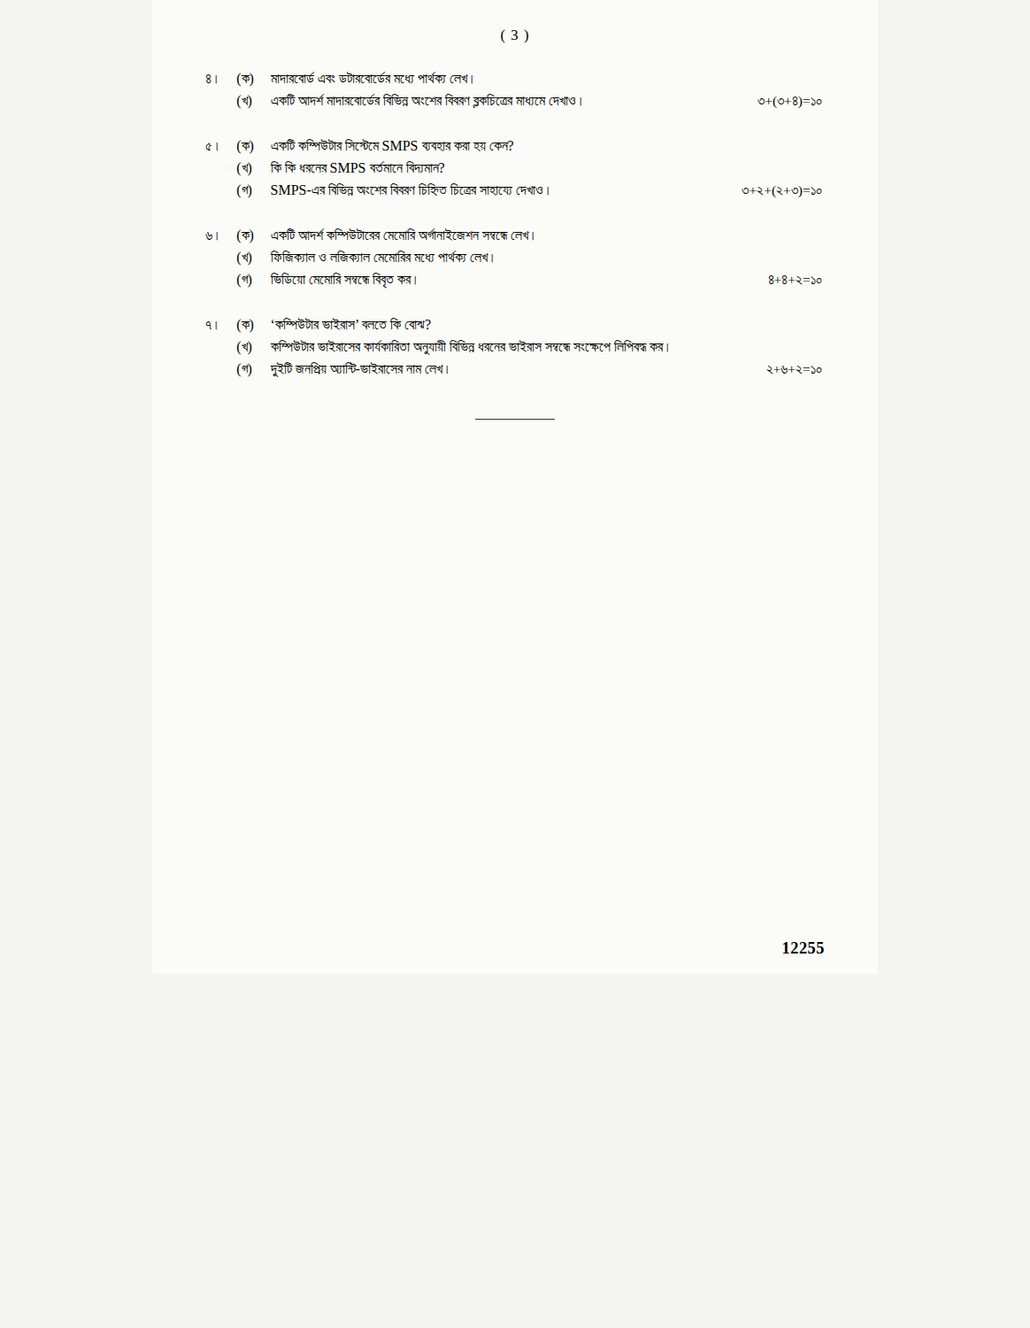( 3 )
৪। (ক) মাদারবোর্ড এবং ডটারবোর্ডের মধ্যে পার্থক্য লেখ। (খ) একটি আদর্শ মাদারবোর্ডের বিভিন্ন অংশের বিবরণ ব্লকচিত্রের মাধ্যমে দেখাও। ৩+(৩+৪)=১০
৫। (ক) একটি কম্পিউটার সিস্টেমে SMPS ব্যবহার করা হয় কেন? (খ) কি কি ধরনের SMPS বর্তমানে বিদ্যমান? (গ) SMPS-এর বিভিন্ন অংশের বিবরণ চিহ্নিত চিত্রের সাহায্যে দেখাও। ৩+২+(২+৩)=১০
৬। (ক) একটি আদর্শ কম্পিউটারের মেমোরি অর্গানাইজেশন সম্বন্ধে লেখ। (খ) ফিজিক্যাল ও লজিক্যাল মেমোরির মধ্যে পার্থক্য লেখ। (গ) ভিডিয়ো মেমোরি সম্বন্ধে বিবৃত কর। ৪+৪+২=১০
৭। (ক)‘কম্পিউটার ভাইরাস’ বলতে কি বোঝ? (খ) কম্পিউটার ভাইরাসের কার্যকারিতা অনুযায়ী বিভিন্ন ধরনের ভাইরাস সম্বন্ধে সংক্ষেপে লিপিবদ্ধ কর। (গ) দুইটি জনপ্রিয় অ্যান্টি-ভাইরাসের নাম লেখ। ২+৬+২=১০
12255